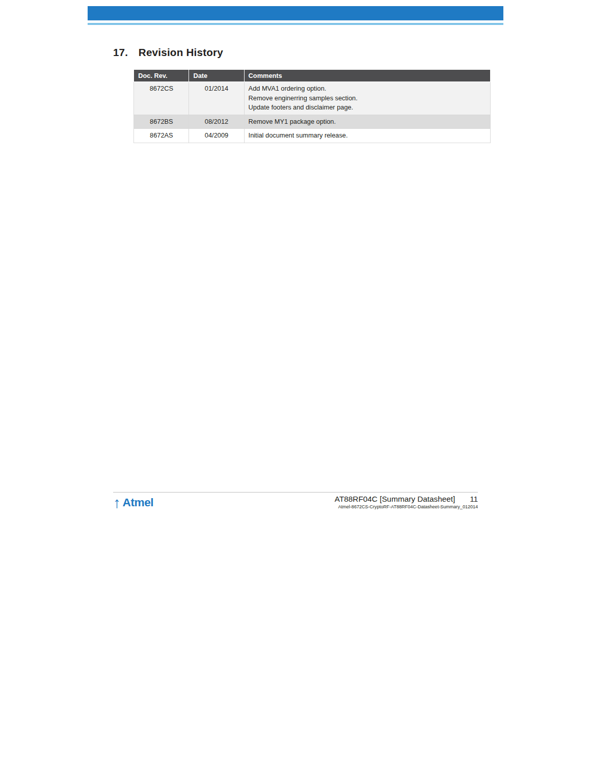17. Revision History
| Doc. Rev. | Date | Comments |
| --- | --- | --- |
| 8672CS | 01/2014 | Add MVA1 ordering option. Remove enginerring samples section. Update footers and disclaimer page. |
| 8672BS | 08/2012 | Remove MY1 package option. |
| 8672AS | 04/2009 | Initial document summary release. |
↑Atmel
AT88RF04C [Summary Datasheet]11
Atmel-8672CS-CryptoRF-AT88RF04C-Datasheet-Summary_012014